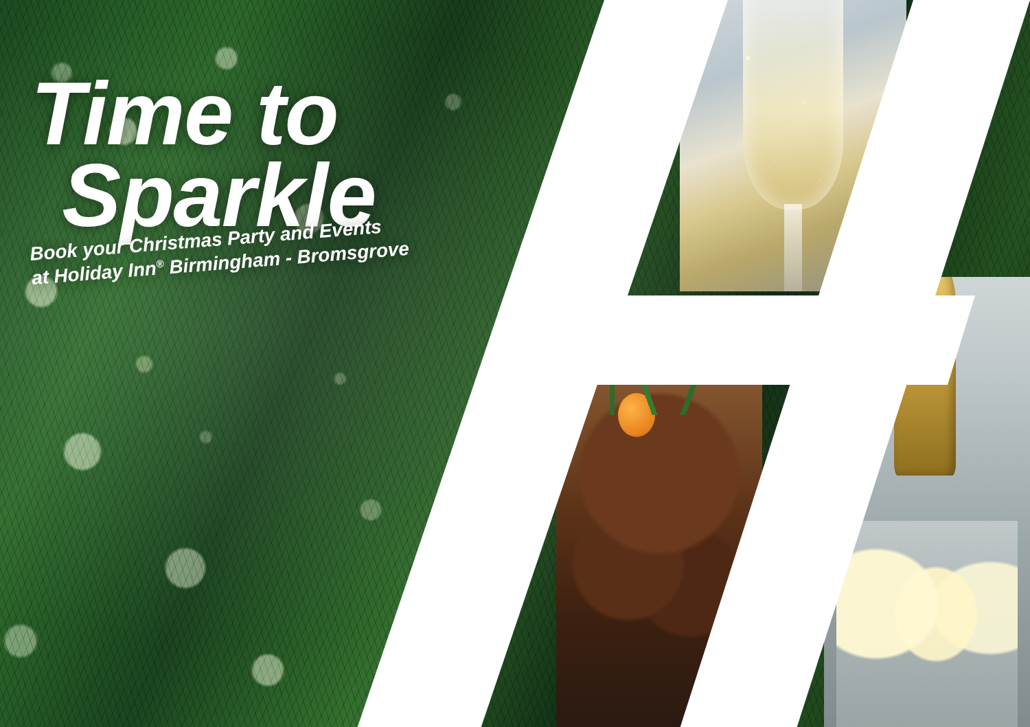Time to Sparkle
Book your Christmas Party and Events
at Holiday Inn® Birmingham - Bromsgrove